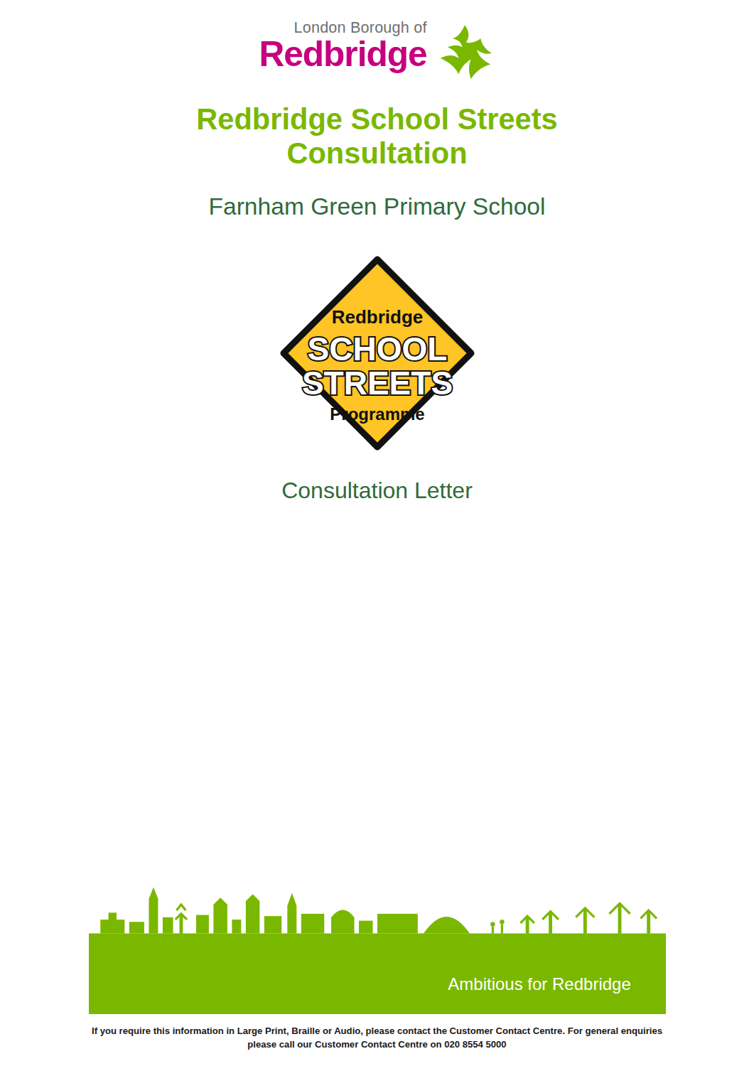London Borough of Redbridge
Redbridge School Streets
Consultation
Farnham Green Primary School
Redbridge SCHOOL STREETS Programme
Consultation Letter
Ambitious for Redbridge
If you require this information in Large Print, Braille or Audio, please contact the Customer Contact Centre. For general enquiries please call our Customer Contact Centre on 020 8554 5000